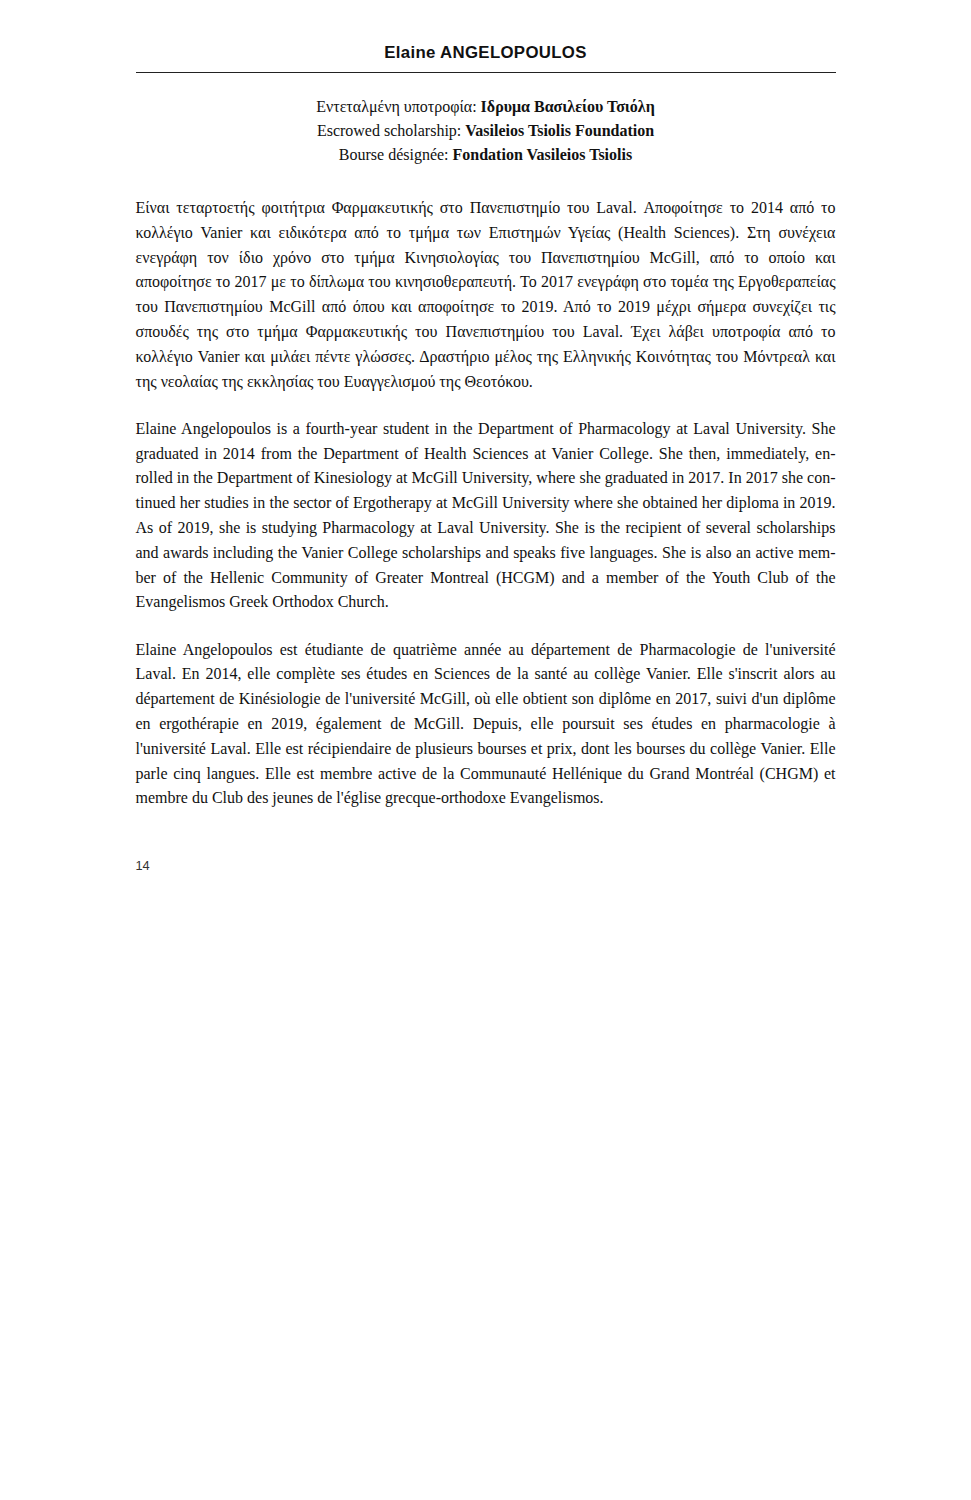Elaine ANGELOPOULOS
Εντεταλμένη υποτροφία: Ιδρυμα Βασιλείου Τσιόλη Escrowed scholarship: Vasileios Tsiolis Foundation Bourse désignée: Fondation Vasileios Tsiolis
Είναι τεταρτοετής φοιτήτρια Φαρμακευτικής στο Πανεπιστημίο του Laval. Αποφοίτησε το 2014 από το κολλέγιο Vanier και ειδικότερα από το τμήμα των Επιστημών Υγείας (Health Sciences). Στη συνέχεια ενεγράφη τον ίδιο χρόνο στο τμήμα Κινησιολογίας του Πανεπιστημίου McGill, από το οποίο και αποφοίτησε το 2017 με το δίπλωμα του κινησιοθεραπευτή. Το 2017 ενεγράφη στο τομέα της Εργοθεραπείας του Πανεπιστημίου McGill από όπου και αποφοίτησε το 2019. Από το 2019 μέχρι σήμερα συνεχίζει τις σπουδές της στο τμήμα Φαρμακευτικής του Πανεπιστημίου του Laval. Έχει λάβει υποτροφία από το κολλέγιο Vanier και μιλάει πέντε γλώσσες. Δραστήριο μέλος της Ελληνικής Κοινότητας του Μόντρεαλ και της νεολαίας της εκκλησίας του Ευαγγελισμού της Θεοτόκου.
Elaine Angelopoulos is a fourth-year student in the Department of Pharmacology at Laval University. She graduated in 2014 from the Department of Health Sciences at Vanier College. She then, immediately, enrolled in the Department of Kinesiology at McGill University, where she graduated in 2017. In 2017 she continued her studies in the sector of Ergotherapy at McGill University where she obtained her diploma in 2019. As of 2019, she is studying Pharmacology at Laval University. She is the recipient of several scholarships and awards including the Vanier College scholarships and speaks five languages. She is also an active member of the Hellenic Community of Greater Montreal (HCGM) and a member of the Youth Club of the Evangelismos Greek Orthodox Church.
Elaine Angelopoulos est étudiante de quatrième année au département de Pharmacologie de l'université Laval. En 2014, elle complète ses études en Sciences de la santé au collège Vanier. Elle s'inscrit alors au département de Kinésiologie de l'université McGill, où elle obtient son diplôme en 2017, suivi d'un diplôme en ergothérapie en 2019, également de McGill. Depuis, elle poursuit ses études en pharmacologie à l'université Laval. Elle est récipiendaire de plusieurs bourses et prix, dont les bourses du collège Vanier. Elle parle cinq langues. Elle est membre active de la Communauté Hellénique du Grand Montréal (CHGM) et membre du Club des jeunes de l'église grecque-orthodoxe Evangelismos.
14